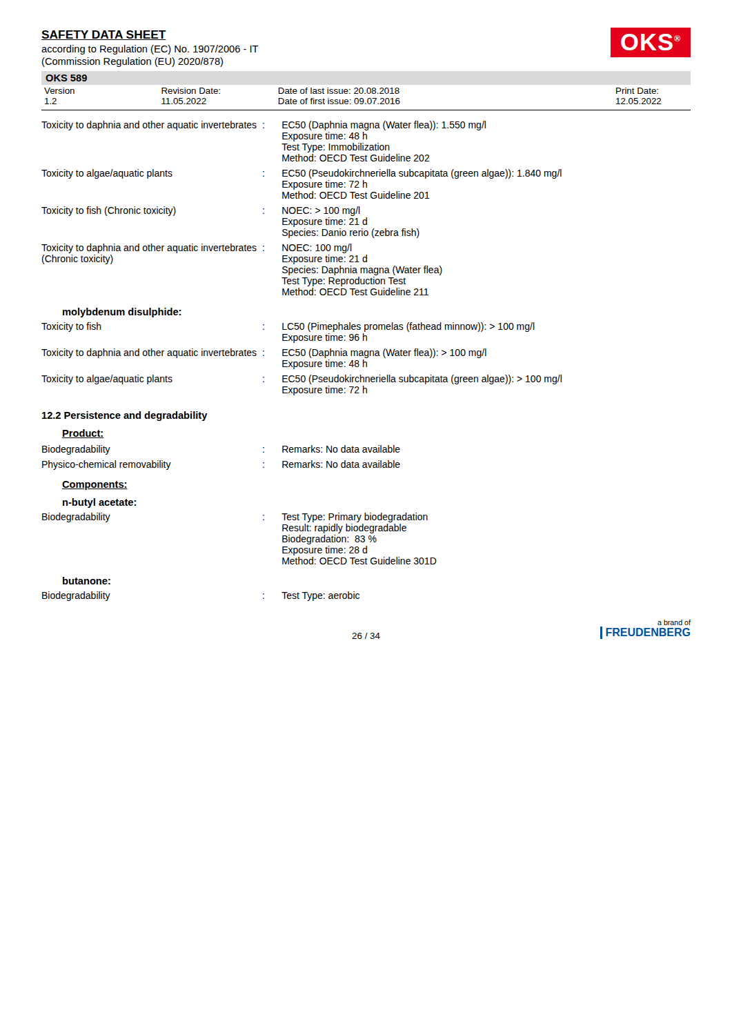OKS®
SAFETY DATA SHEET
according to Regulation (EC) No. 1907/2006 - IT
(Commission Regulation (EU) 2020/878)
OKS 589
| Version 1.2 | Revision Date: 11.05.2022 | Date of last issue: 20.08.2018 Date of first issue: 09.07.2016 | Print Date: 12.05.2022 |
| Toxicity to daphnia and other aquatic invertebrates | : | EC50 (Daphnia magna (Water flea)): 1.550 mg/l Exposure time: 48 h Test Type: Immobilization Method: OECD Test Guideline 202 |
| Toxicity to algae/aquatic plants | : | EC50 (Pseudokirchneriella subcapitata (green algae)): 1.840 mg/l Exposure time: 72 h Method: OECD Test Guideline 201 |
| Toxicity to fish (Chronic toxicity) | : | NOEC: > 100 mg/l Exposure time: 21 d Species: Danio rerio (zebra fish) |
| Toxicity to daphnia and other aquatic invertebrates (Chronic toxicity) | : | NOEC: 100 mg/l Exposure time: 21 d Species: Daphnia magna (Water flea) Test Type: Reproduction Test Method: OECD Test Guideline 211 |
molybdenum disulphide:
| Toxicity to fish | : | LC50 (Pimephales promelas (fathead minnow)): > 100 mg/l Exposure time: 96 h |
| Toxicity to daphnia and other aquatic invertebrates | : | EC50 (Daphnia magna (Water flea)): > 100 mg/l Exposure time: 48 h |
| Toxicity to algae/aquatic plants | : | EC50 (Pseudokirchneriella subcapitata (green algae)): > 100 mg/l Exposure time: 72 h |
12.2 Persistence and degradability
Product:
| Biodegradability | : | Remarks: No data available |
| Physico-chemical removability | : | Remarks: No data available |
Components:
n-butyl acetate:
| Biodegradability | : | Test Type: Primary biodegradation Result: rapidly biodegradable Biodegradation: 83 % Exposure time: 28 d Method: OECD Test Guideline 301D |
butanone:
| Biodegradability | : | Test Type: aerobic |
26 / 34
a brand of
FREUDENBERG